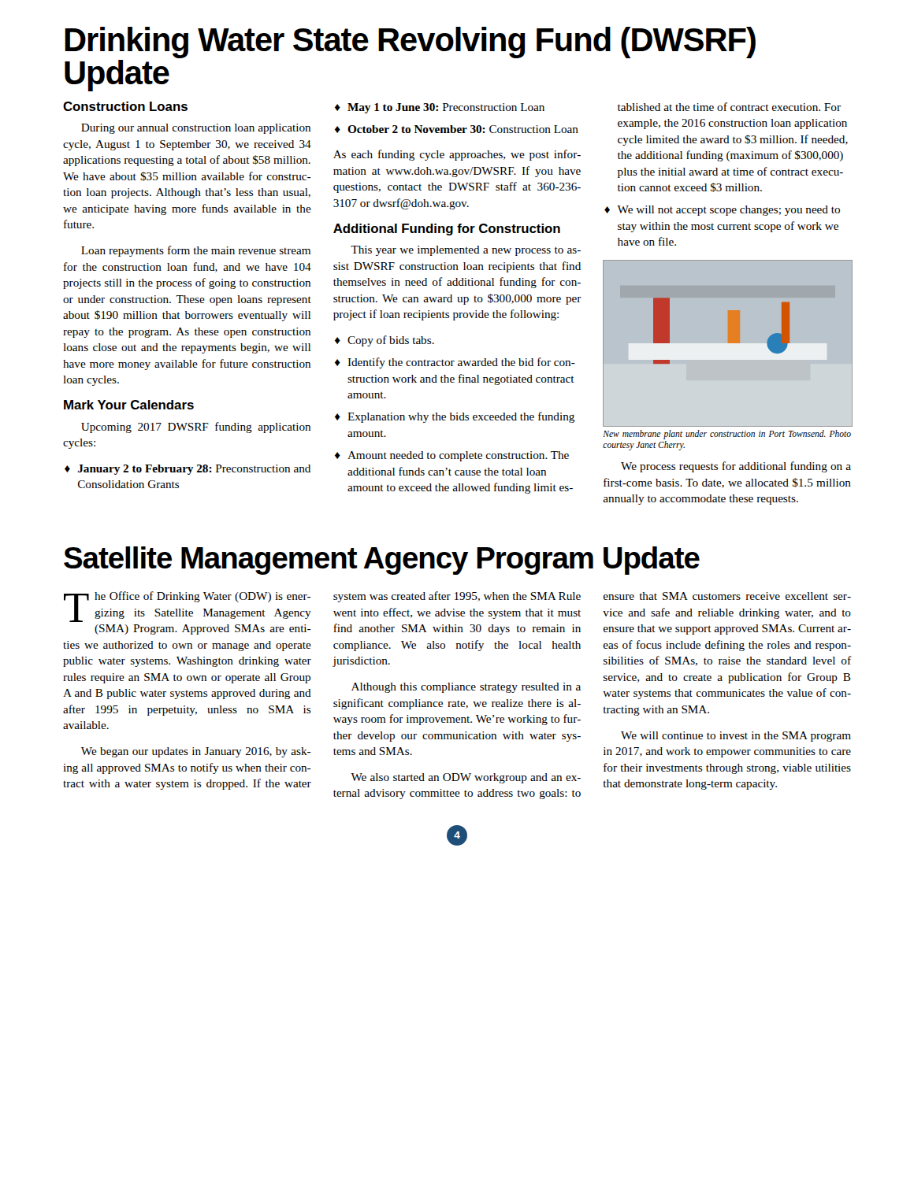Drinking Water State Revolving Fund (DWSRF) Update
Construction Loans
During our annual construction loan application cycle, August 1 to September 30, we received 34 applications requesting a total of about $58 million. We have about $35 million available for construction loan projects. Although that’s less than usual, we anticipate having more funds available in the future.
Loan repayments form the main revenue stream for the construction loan fund, and we have 104 projects still in the process of going to construction or under construction. These open loans represent about $190 million that borrowers eventually will repay to the program. As these open construction loans close out and the repayments begin, we will have more money available for future construction loan cycles.
Mark Your Calendars
Upcoming 2017 DWSRF funding application cycles:
January 2 to February 28: Preconstruction and Consolidation Grants
May 1 to June 30: Preconstruction Loan
October 2 to November 30: Construction Loan
As each funding cycle approaches, we post information at www.doh.wa.gov/DWSRF. If you have questions, contact the DWSRF staff at 360-236-3107 or dwsrf@doh.wa.gov.
Additional Funding for Construction
This year we implemented a new process to assist DWSRF construction loan recipients that find themselves in need of additional funding for construction. We can award up to $300,000 more per project if loan recipients provide the following:
Copy of bids tabs.
Identify the contractor awarded the bid for construction work and the final negotiated contract amount.
Explanation why the bids exceeded the funding amount.
Amount needed to complete construction. The additional funds can’t cause the total loan amount to exceed the allowed funding limit established at the time of contract execution. For example, the 2016 construction loan application cycle limited the award to $3 million. If needed, the additional funding (maximum of $300,000) plus the initial award at time of contract execution cannot exceed $3 million.
We will not accept scope changes; you need to stay within the most current scope of work we have on file.
New membrane plant under construction in Port Townsend. Photo courtesy Janet Cherry.
We process requests for additional funding on a first-come basis. To date, we allocated $1.5 million annually to accommodate these requests.
Satellite Management Agency Program Update
The Office of Drinking Water (ODW) is energizing its Satellite Management Agency (SMA) Program. Approved SMAs are entities we authorized to own or manage and operate public water systems. Washington drinking water rules require an SMA to own or operate all Group A and B public water systems approved during and after 1995 in perpetuity, unless no SMA is available.
We began our updates in January 2016, by asking all approved SMAs to notify us when their contract with a water system is dropped. If the water system was created after 1995, when the SMA Rule went into effect, we advise the system that it must find another SMA within 30 days to remain in compliance. We also notify the local health jurisdiction.
Although this compliance strategy resulted in a significant compliance rate, we realize there is always room for improvement. We’re working to further develop our communication with water systems and SMAs.
We also started an ODW workgroup and an external advisory committee to address two goals: to ensure that SMA customers receive excellent service and safe and reliable drinking water, and to ensure that we support approved SMAs. Current areas of focus include defining the roles and responsibilities of SMAs, to raise the standard level of service, and to create a publication for Group B water systems that communicates the value of contracting with an SMA.
We will continue to invest in the SMA program in 2017, and work to empower communities to care for their investments through strong, viable utilities that demonstrate long-term capacity.
4